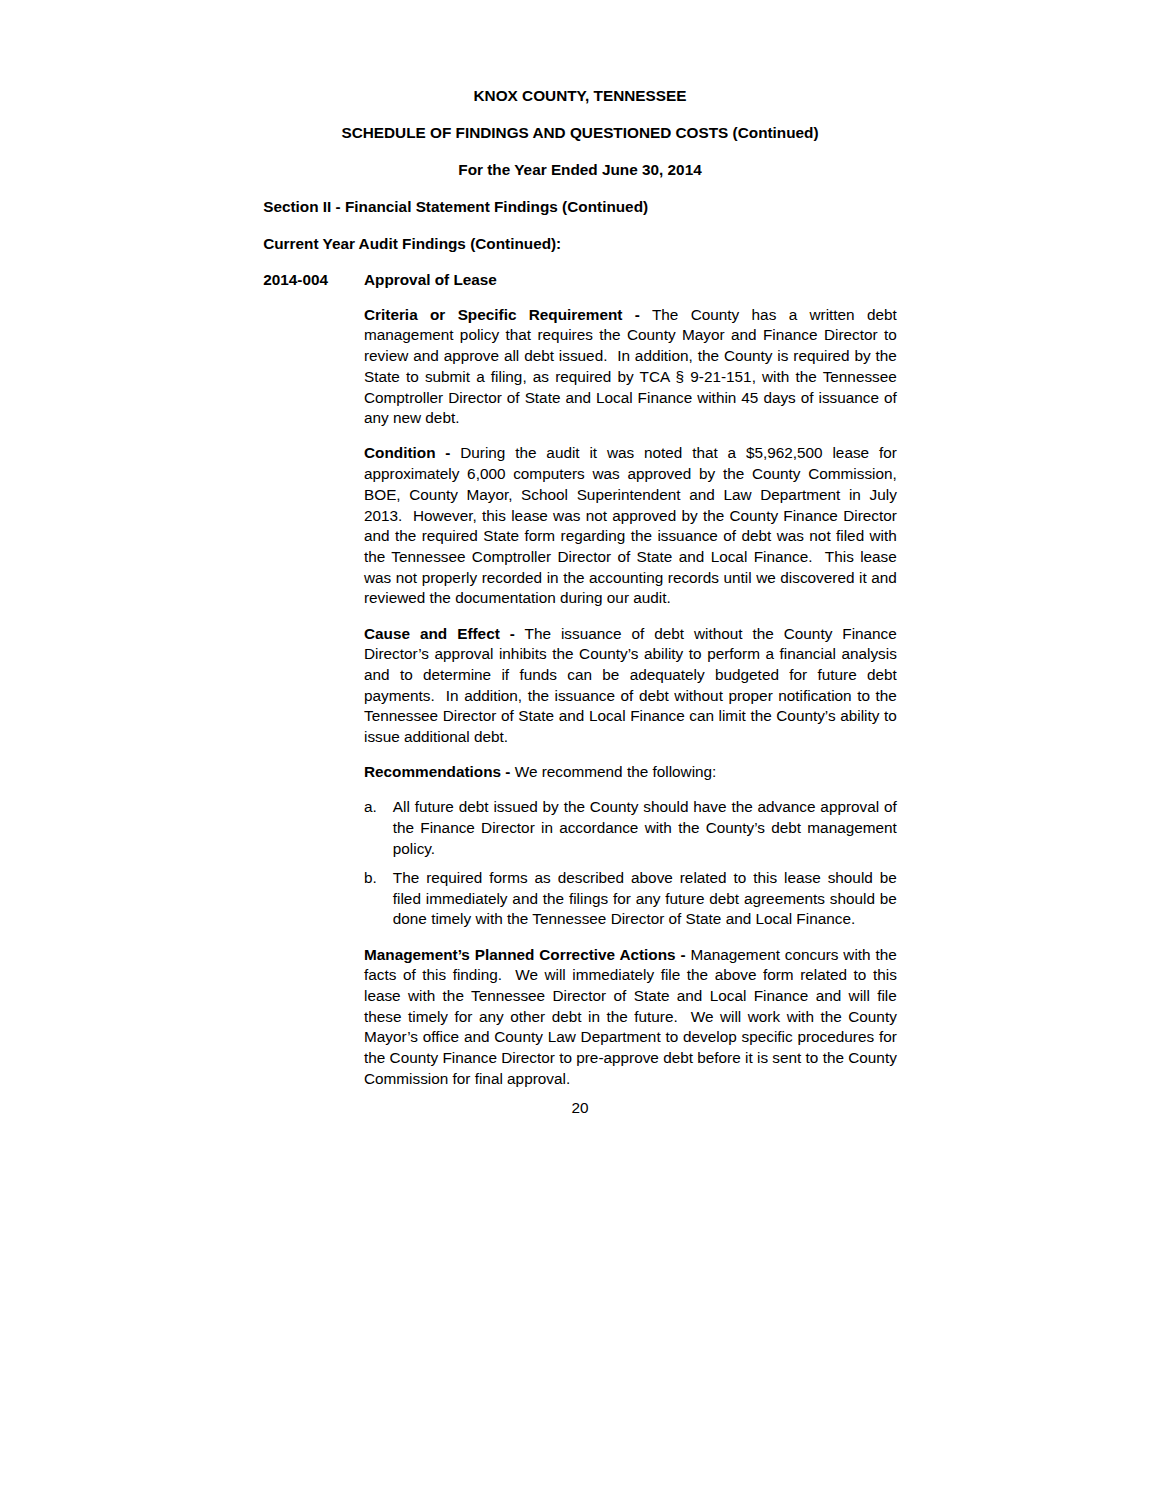KNOX COUNTY, TENNESSEE
SCHEDULE OF FINDINGS AND QUESTIONED COSTS (Continued)
For the Year Ended June 30, 2014
Section II - Financial Statement Findings (Continued)
Current Year Audit Findings (Continued):
2014-004 Approval of Lease
Criteria or Specific Requirement - The County has a written debt management policy that requires the County Mayor and Finance Director to review and approve all debt issued. In addition, the County is required by the State to submit a filing, as required by TCA § 9-21-151, with the Tennessee Comptroller Director of State and Local Finance within 45 days of issuance of any new debt.
Condition - During the audit it was noted that a $5,962,500 lease for approximately 6,000 computers was approved by the County Commission, BOE, County Mayor, School Superintendent and Law Department in July 2013. However, this lease was not approved by the County Finance Director and the required State form regarding the issuance of debt was not filed with the Tennessee Comptroller Director of State and Local Finance. This lease was not properly recorded in the accounting records until we discovered it and reviewed the documentation during our audit.
Cause and Effect - The issuance of debt without the County Finance Director’s approval inhibits the County’s ability to perform a financial analysis and to determine if funds can be adequately budgeted for future debt payments. In addition, the issuance of debt without proper notification to the Tennessee Director of State and Local Finance can limit the County’s ability to issue additional debt.
Recommendations - We recommend the following:
a. All future debt issued by the County should have the advance approval of the Finance Director in accordance with the County’s debt management policy.
b. The required forms as described above related to this lease should be filed immediately and the filings for any future debt agreements should be done timely with the Tennessee Director of State and Local Finance.
Management’s Planned Corrective Actions - Management concurs with the facts of this finding. We will immediately file the above form related to this lease with the Tennessee Director of State and Local Finance and will file these timely for any other debt in the future. We will work with the County Mayor’s office and County Law Department to develop specific procedures for the County Finance Director to pre-approve debt before it is sent to the County Commission for final approval.
20